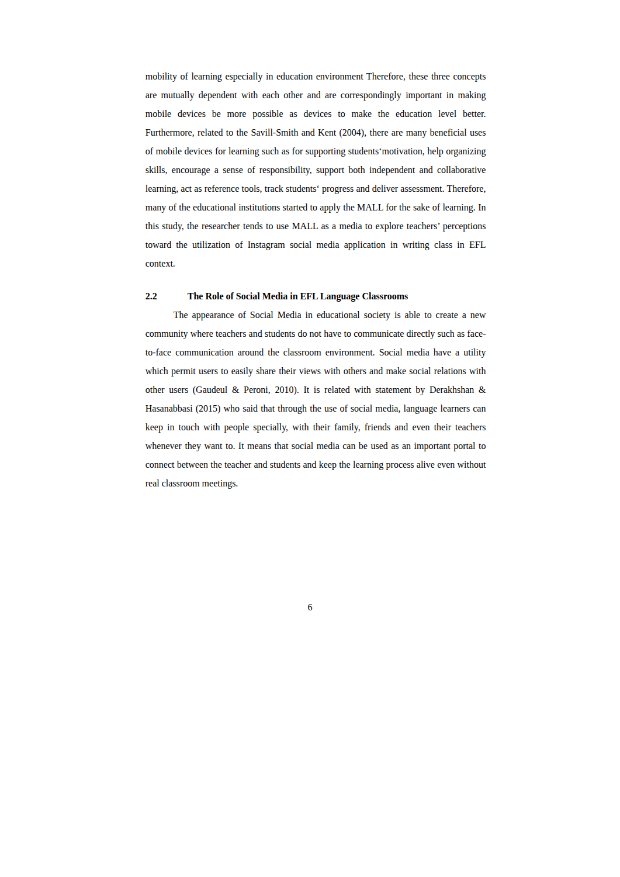mobility of learning especially in education environment Therefore, these three concepts are mutually dependent with each other and are correspondingly important in making mobile devices be more possible as devices to make the education level better. Furthermore, related to the Savill-Smith and Kent (2004), there are many beneficial uses of mobile devices for learning such as for supporting students‘motivation, help organizing skills, encourage a sense of responsibility, support both independent and collaborative learning, act as reference tools, track students‘ progress and deliver assessment. Therefore, many of the educational institutions started to apply the MALL for the sake of learning. In this study, the researcher tends to use MALL as a media to explore teachers’ perceptions toward the utilization of Instagram social media application in writing class in EFL context.
2.2 The Role of Social Media in EFL Language Classrooms
The appearance of Social Media in educational society is able to create a new community where teachers and students do not have to communicate directly such as face-to-face communication around the classroom environment. Social media have a utility which permit users to easily share their views with others and make social relations with other users (Gaudeul & Peroni, 2010). It is related with statement by Derakhshan & Hasanabbasi (2015) who said that through the use of social media, language learners can keep in touch with people specially, with their family, friends and even their teachers whenever they want to. It means that social media can be used as an important portal to connect between the teacher and students and keep the learning process alive even without real classroom meetings.
6